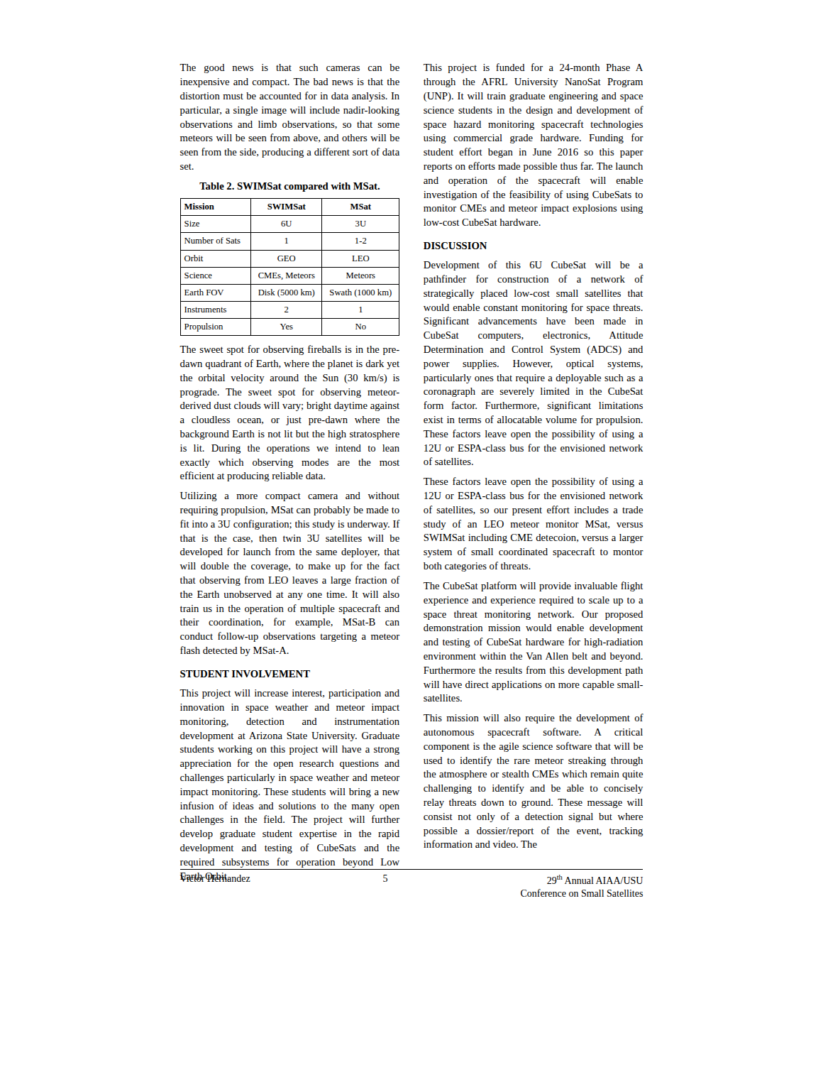The good news is that such cameras can be inexpensive and compact. The bad news is that the distortion must be accounted for in data analysis. In particular, a single image will include nadir-looking observations and limb observations, so that some meteors will be seen from above, and others will be seen from the side, producing a different sort of data set.
Table 2. SWIMSat compared with MSat.
| Mission | SWIMSat | MSat |
| --- | --- | --- |
| Size | 6U | 3U |
| Number of Sats | 1 | 1-2 |
| Orbit | GEO | LEO |
| Science | CMEs, Meteors | Meteors |
| Earth FOV | Disk (5000 km) | Swath (1000 km) |
| Instruments | 2 | 1 |
| Propulsion | Yes | No |
The sweet spot for observing fireballs is in the pre-dawn quadrant of Earth, where the planet is dark yet the orbital velocity around the Sun (30 km/s) is prograde. The sweet spot for observing meteor-derived dust clouds will vary; bright daytime against a cloudless ocean, or just pre-dawn where the background Earth is not lit but the high stratosphere is lit. During the operations we intend to lean exactly which observing modes are the most efficient at producing reliable data.
Utilizing a more compact camera and without requiring propulsion, MSat can probably be made to fit into a 3U configuration; this study is underway. If that is the case, then twin 3U satellites will be developed for launch from the same deployer, that will double the coverage, to make up for the fact that observing from LEO leaves a large fraction of the Earth unobserved at any one time. It will also train us in the operation of multiple spacecraft and their coordination, for example, MSat-B can conduct follow-up observations targeting a meteor flash detected by MSat-A.
Student Involvement
This project will increase interest, participation and innovation in space weather and meteor impact monitoring, detection and instrumentation development at Arizona State University. Graduate students working on this project will have a strong appreciation for the open research questions and challenges particularly in space weather and meteor impact monitoring. These students will bring a new infusion of ideas and solutions to the many open challenges in the field. The project will further develop graduate student expertise in the rapid development and testing of CubeSats and the required subsystems for operation beyond Low Earth Orbit.
This project is funded for a 24-month Phase A through the AFRL University NanoSat Program (UNP). It will train graduate engineering and space science students in the design and development of space hazard monitoring spacecraft technologies using commercial grade hardware. Funding for student effort began in June 2016 so this paper reports on efforts made possible thus far. The launch and operation of the spacecraft will enable investigation of the feasibility of using CubeSats to monitor CMEs and meteor impact explosions using low-cost CubeSat hardware.
Discussion
Development of this 6U CubeSat will be a pathfinder for construction of a network of strategically placed low-cost small satellites that would enable constant monitoring for space threats. Significant advancements have been made in CubeSat computers, electronics, Attitude Determination and Control System (ADCS) and power supplies. However, optical systems, particularly ones that require a deployable such as a coronagraph are severely limited in the CubeSat form factor. Furthermore, significant limitations exist in terms of allocatable volume for propulsion. These factors leave open the possibility of using a 12U or ESPA-class bus for the envisioned network of satellites.
These factors leave open the possibility of using a 12U or ESPA-class bus for the envisioned network of satellites, so our present effort includes a trade study of an LEO meteor monitor MSat, versus SWIMSat including CME detecoion, versus a larger system of small coordinated spacecraft to montor both categories of threats.
The CubeSat platform will provide invaluable flight experience and experience required to scale up to a space threat monitoring network. Our proposed demonstration mission would enable development and testing of CubeSat hardware for high-radiation environment within the Van Allen belt and beyond. Furthermore the results from this development path will have direct applications on more capable small-satellites.
This mission will also require the development of autonomous spacecraft software. A critical component is the agile science software that will be used to identify the rare meteor streaking through the atmosphere or stealth CMEs which remain quite challenging to identify and be able to concisely relay threats down to ground. These message will consist not only of a detection signal but where possible a dossier/report of the event, tracking information and video. The
Victor Hernandez
5
29th Annual AIAA/USU
Conference on Small Satellites